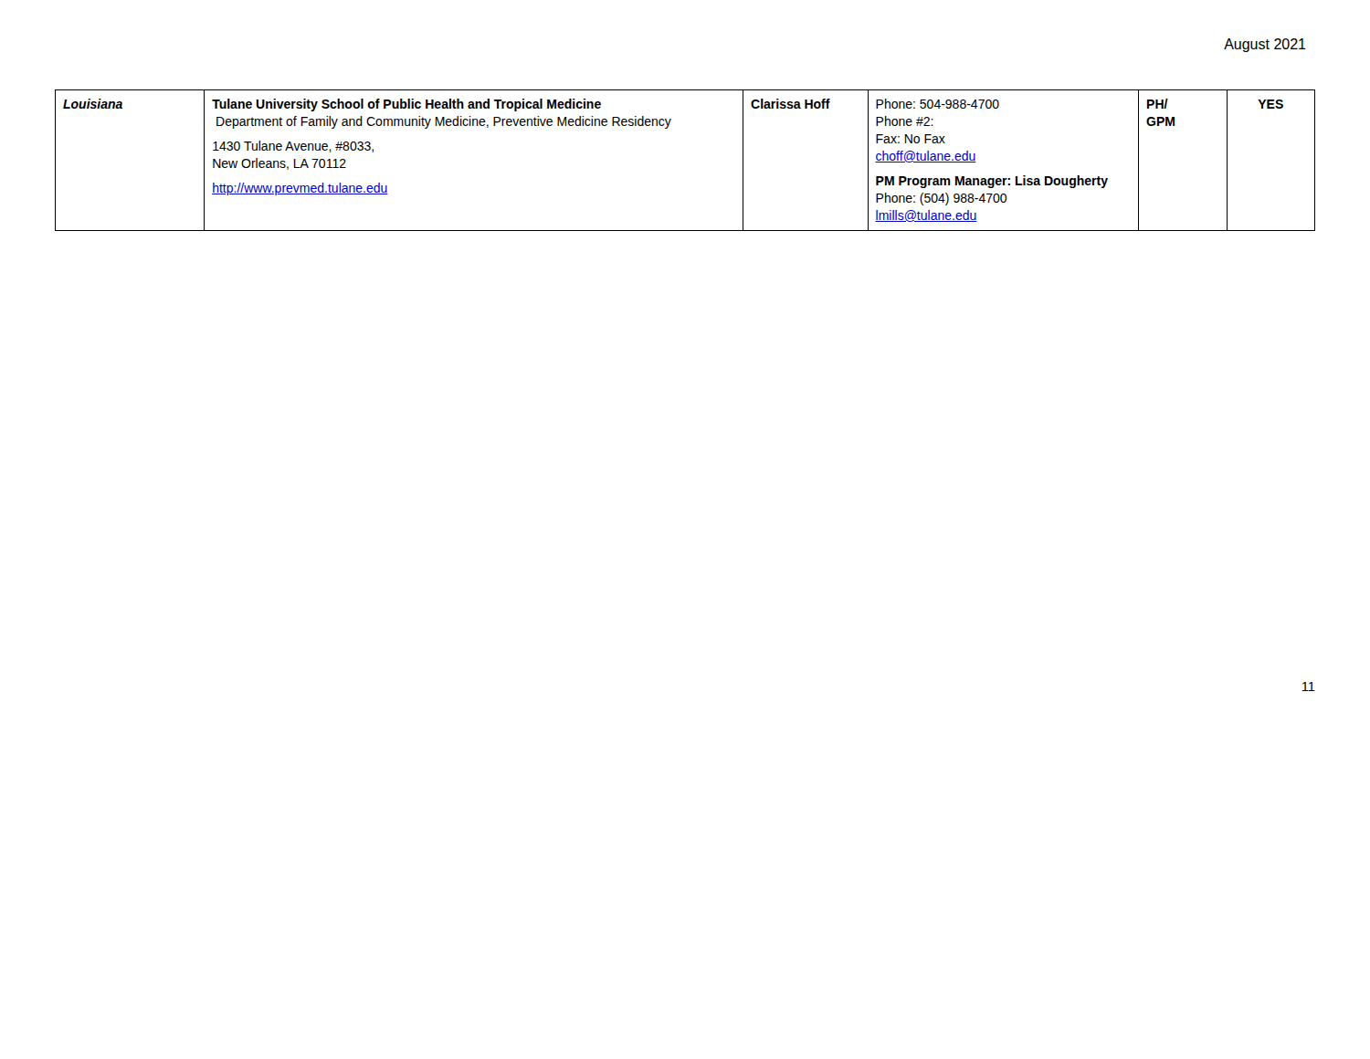August 2021
| Louisiana | Tulane University School of Public Health and Tropical Medicine Department of Family and Community Medicine, Preventive Medicine Residency 1430 Tulane Avenue, #8033, New Orleans, LA 70112 http://www.prevmed.tulane.edu | Clarissa Hoff | Phone: 504-988-4700 Phone #2: Fax: No Fax choff@tulane.edu PM Program Manager: Lisa Dougherty Phone: (504) 988-4700 lmills@tulane.edu | PH/ GPM | YES |
11